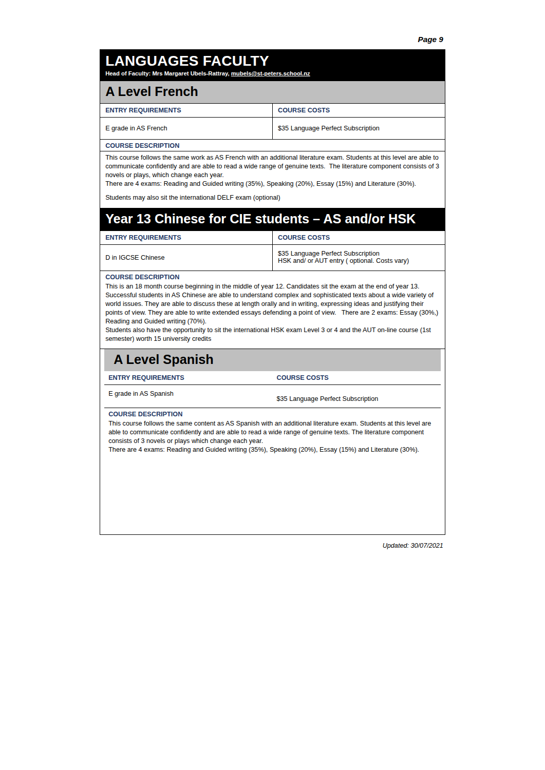Page 9
LANGUAGES FACULTY
Head of Faculty: Mrs Margaret Ubels-Rattray, mubels@st-peters.school.nz
A Level French
| ENTRY REQUIREMENTS | COURSE COSTS |
| E grade in AS French | $35 Language Perfect Subscription |
COURSE DESCRIPTION
This course follows the same work as AS French with an additional literature exam. Students at this level are able to communicate confidently and are able to read a wide range of genuine texts. The literature component consists of 3 novels or plays, which change each year.
There are 4 exams: Reading and Guided writing (35%), Speaking (20%), Essay (15%) and Literature (30%).
Students may also sit the international DELF exam (optional)
Year 13 Chinese for CIE students – AS and/or HSK
| ENTRY REQUIREMENTS | COURSE COSTS |
| D in IGCSE Chinese | $35 Language Perfect Subscription HSK and/ or AUT entry ( optional. Costs vary) |
COURSE DESCRIPTION
This is an 18 month course beginning in the middle of year 12. Candidates sit the exam at the end of year 13. Successful students in AS Chinese are able to understand complex and sophisticated texts about a wide variety of world issues. They are able to discuss these at length orally and in writing, expressing ideas and justifying their points of view. They are able to write extended essays defending a point of view. There are 2 exams: Essay (30%,) Reading and Guided writing (70%).
Students also have the opportunity to sit the international HSK exam Level 3 or 4 and the AUT on-line course (1st semester) worth 15 university credits
A Level Spanish
| ENTRY REQUIREMENTS | COURSE COSTS |
| E grade in AS Spanish | $35 Language Perfect Subscription |
COURSE DESCRIPTION
This course follows the same content as AS Spanish with an additional literature exam. Students at this level are able to communicate confidently and are able to read a wide range of genuine texts. The literature component consists of 3 novels or plays which change each year.
There are 4 exams: Reading and Guided writing (35%), Speaking (20%), Essay (15%) and Literature (30%).
Updated: 30/07/2021